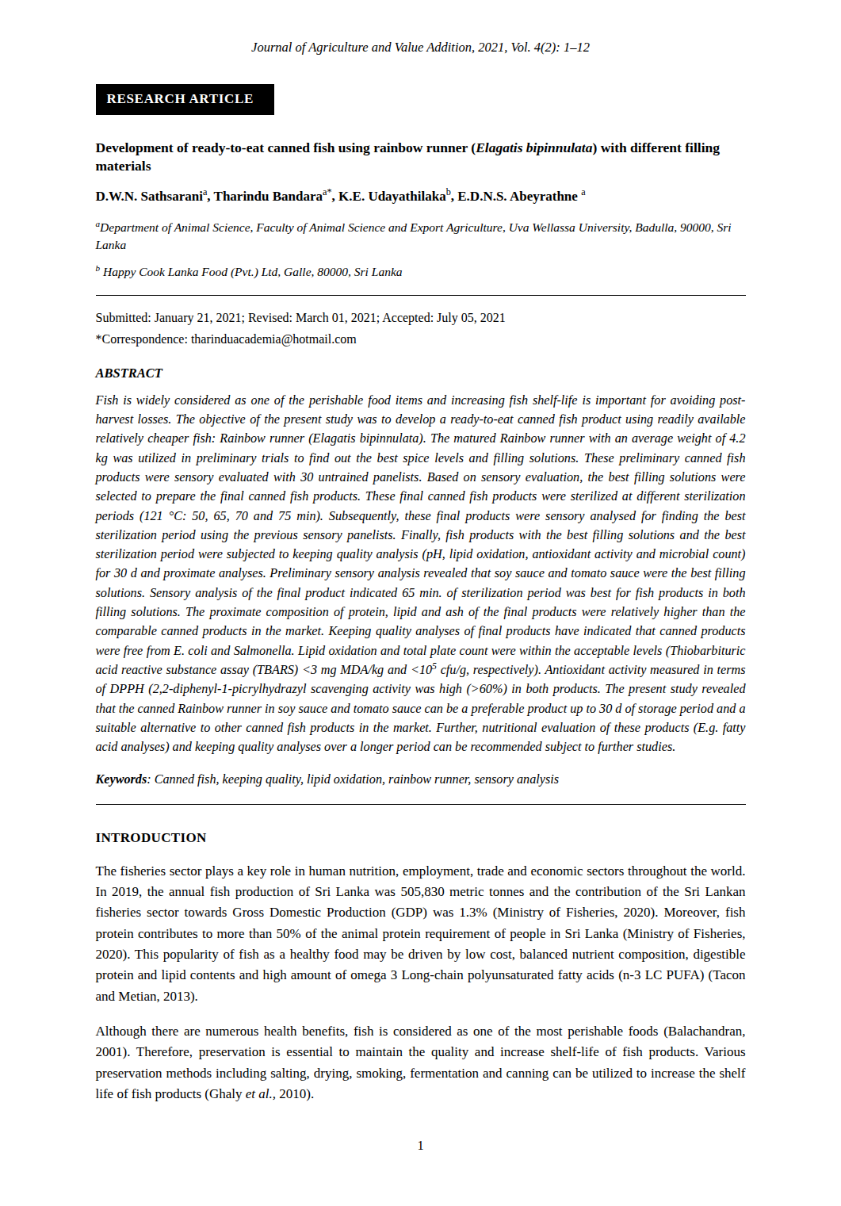Journal of Agriculture and Value Addition, 2021, Vol. 4(2): 1–12
RESEARCH ARTICLE
Development of ready-to-eat canned fish using rainbow runner (Elagatis bipinnulata) with different filling materials
D.W.N. Sathsarania, Tharindu Bandaraa*, K.E. Udayathilakab, E.D.N.S. Abeyrathne a
aDepartment of Animal Science, Faculty of Animal Science and Export Agriculture, Uva Wellassa University, Badulla, 90000, Sri Lanka
b Happy Cook Lanka Food (Pvt.) Ltd, Galle, 80000, Sri Lanka
Submitted: January 21, 2021; Revised: March 01, 2021; Accepted: July 05, 2021
*Correspondence: tharinduacademia@hotmail.com
ABSTRACT
Fish is widely considered as one of the perishable food items and increasing fish shelf-life is important for avoiding post-harvest losses. The objective of the present study was to develop a ready-to-eat canned fish product using readily available relatively cheaper fish: Rainbow runner (Elagatis bipinnulata). The matured Rainbow runner with an average weight of 4.2 kg was utilized in preliminary trials to find out the best spice levels and filling solutions. These preliminary canned fish products were sensory evaluated with 30 untrained panelists. Based on sensory evaluation, the best filling solutions were selected to prepare the final canned fish products. These final canned fish products were sterilized at different sterilization periods (121 °C: 50, 65, 70 and 75 min). Subsequently, these final products were sensory analysed for finding the best sterilization period using the previous sensory panelists. Finally, fish products with the best filling solutions and the best sterilization period were subjected to keeping quality analysis (pH, lipid oxidation, antioxidant activity and microbial count) for 30 d and proximate analyses. Preliminary sensory analysis revealed that soy sauce and tomato sauce were the best filling solutions. Sensory analysis of the final product indicated 65 min. of sterilization period was best for fish products in both filling solutions. The proximate composition of protein, lipid and ash of the final products were relatively higher than the comparable canned products in the market. Keeping quality analyses of final products have indicated that canned products were free from E. coli and Salmonella. Lipid oxidation and total plate count were within the acceptable levels (Thiobarbituric acid reactive substance assay (TBARS) <3 mg MDA/kg and <105 cfu/g, respectively). Antioxidant activity measured in terms of DPPH (2,2-diphenyl-1-picrylhydrazyl scavenging activity was high (>60%) in both products. The present study revealed that the canned Rainbow runner in soy sauce and tomato sauce can be a preferable product up to 30 d of storage period and a suitable alternative to other canned fish products in the market. Further, nutritional evaluation of these products (E.g. fatty acid analyses) and keeping quality analyses over a longer period can be recommended subject to further studies.
Keywords: Canned fish, keeping quality, lipid oxidation, rainbow runner, sensory analysis
INTRODUCTION
The fisheries sector plays a key role in human nutrition, employment, trade and economic sectors throughout the world. In 2019, the annual fish production of Sri Lanka was 505,830 metric tonnes and the contribution of the Sri Lankan fisheries sector towards Gross Domestic Production (GDP) was 1.3% (Ministry of Fisheries, 2020). Moreover, fish protein contributes to more than 50% of the animal protein requirement of people in Sri Lanka (Ministry of Fisheries, 2020). This popularity of fish as a healthy food may be driven by low cost, balanced nutrient composition, digestible protein and lipid contents and high amount of omega 3 Long-chain polyunsaturated fatty acids (n-3 LC PUFA) (Tacon and Metian, 2013).
Although there are numerous health benefits, fish is considered as one of the most perishable foods (Balachandran, 2001). Therefore, preservation is essential to maintain the quality and increase shelf-life of fish products. Various preservation methods including salting, drying, smoking, fermentation and canning can be utilized to increase the shelf life of fish products (Ghaly et al., 2010).
1